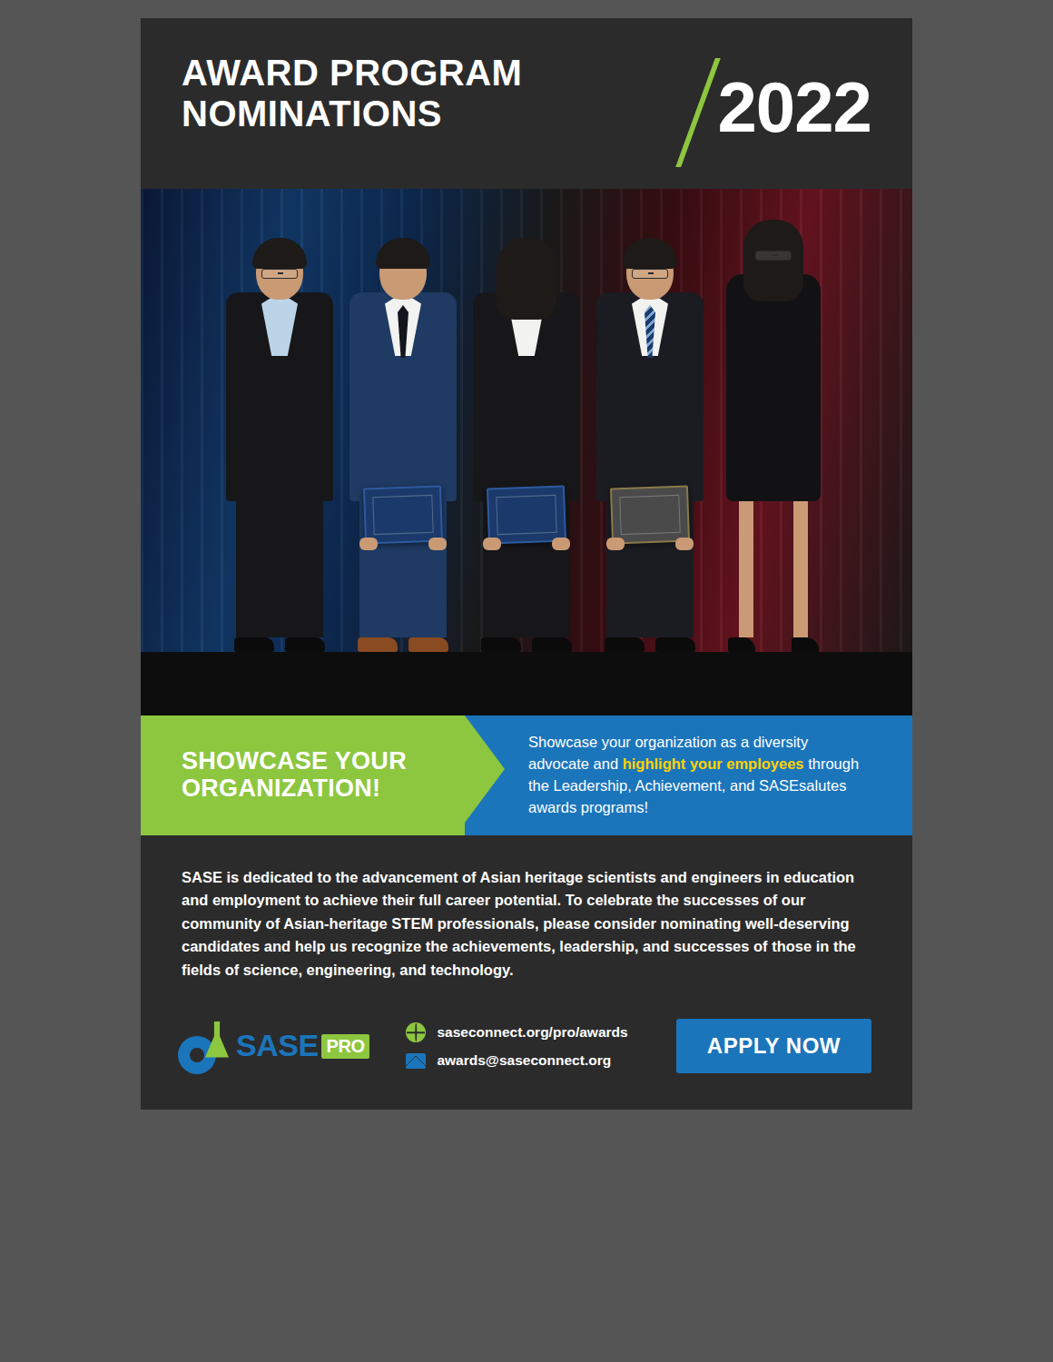Award Program
Nominations
2022
Showcase your
organization!
Showcase your organization as a diversity advocate and highlight your employees through the Leadership, Achievement, and SASEsalutes awards programs!
SASE is dedicated to the advancement of Asian heritage scientists and engineers in education and employment to achieve their full career potential. To celebrate the successes of our community of Asian-heritage STEM professionals, please consider nominating well-deserving candidates and help us recognize the achievements, leadership, and successes of those in the fields of science, engineering, and technology.
SASE PRO
saseconnect.org/pro/awards
awards@saseconnect.org
Apply Now